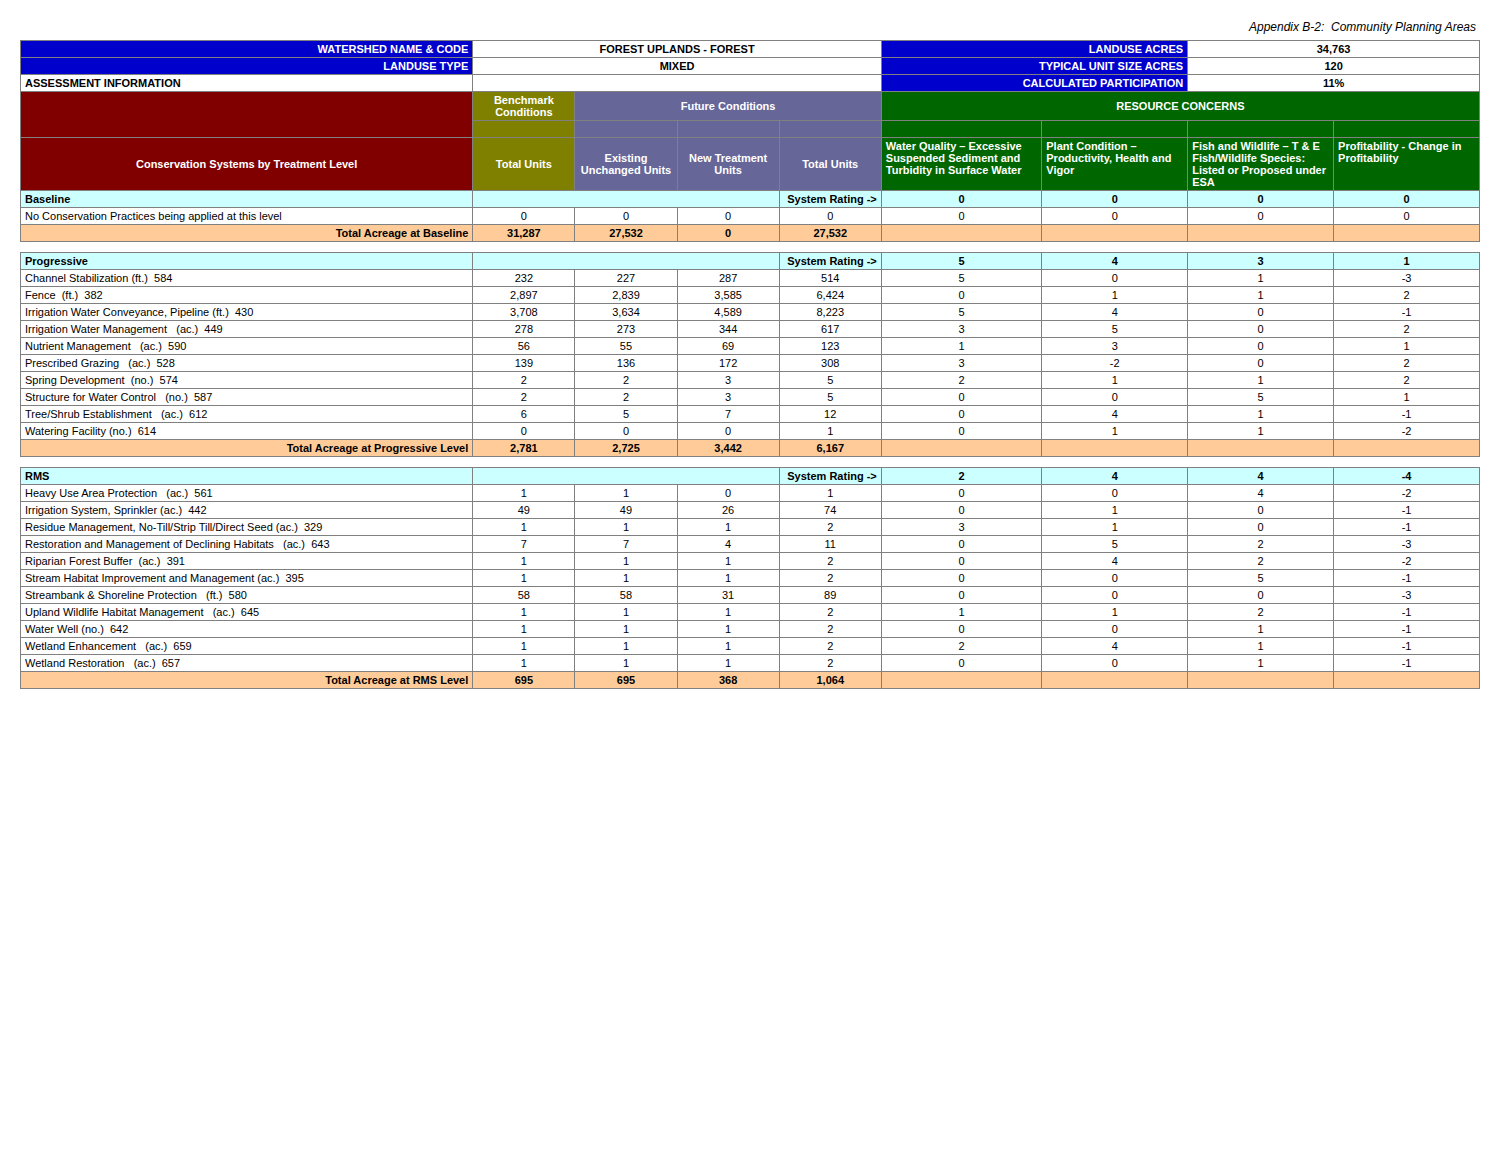Appendix B-2: Community Planning Areas
| WATERSHED NAME & CODE | FOREST UPLANDS - FOREST | LANDUSE ACRES | 34,763 |
| LANDUSE TYPE | MIXED | TYPICAL UNIT SIZE ACRES | 120 |
| ASSESSMENT INFORMATION | | CALCULATED PARTICIPATION | 11% |
| | Benchmark Conditions | Future Conditions | RESOURCE CONCERNS |
| Conservation Systems by Treatment Level | Total Units | Existing Unchanged Units | New Treatment Units | Total Units | Water Quality – Excessive Suspended Sediment and Turbidity in Surface Water | Plant Condition – Productivity, Health and Vigor | Fish and Wildlife – T & E Fish/Wildlife Species: Listed or Proposed under ESA | Profitability - Change in Profitability |
| Baseline | | System Rating -> | 0 | 0 | 0 | 0 |
| No Conservation Practices being applied at this level | 0 | 0 | 0 | 0 | 0 | 0 | 0 | 0 |
| Total Acreage at Baseline | 31,287 | 27,532 | 0 | 27,532 | | | | |
| Progressive | | System Rating -> | 5 | 4 | 3 | 1 |
| Channel Stabilization (ft.) 584 | 232 | 227 | 287 | 514 | 5 | 0 | 1 | -3 |
| Fence (ft.) 382 | 2,897 | 2,839 | 3,585 | 6,424 | 0 | 1 | 1 | 2 |
| Irrigation Water Conveyance, Pipeline (ft.) 430 | 3,708 | 3,634 | 4,589 | 8,223 | 5 | 4 | 0 | -1 |
| Irrigation Water Management (ac.) 449 | 278 | 273 | 344 | 617 | 3 | 5 | 0 | 2 |
| Nutrient Management (ac.) 590 | 56 | 55 | 69 | 123 | 1 | 3 | 0 | 1 |
| Prescribed Grazing (ac.) 528 | 139 | 136 | 172 | 308 | 3 | -2 | 0 | 2 |
| Spring Development (no.) 574 | 2 | 2 | 3 | 5 | 2 | 1 | 1 | 2 |
| Structure for Water Control (no.) 587 | 2 | 2 | 3 | 5 | 0 | 0 | 5 | 1 |
| Tree/Shrub Establishment (ac.) 612 | 6 | 5 | 7 | 12 | 0 | 4 | 1 | -1 |
| Watering Facility (no.) 614 | 0 | 0 | 0 | 1 | 0 | 1 | 1 | -2 |
| Total Acreage at Progressive Level | 2,781 | 2,725 | 3,442 | 6,167 | | | | |
| RMS | | System Rating -> | 2 | 4 | 4 | -4 |
| Heavy Use Area Protection (ac.) 561 | 1 | 1 | 0 | 1 | 0 | 0 | 4 | -2 |
| Irrigation System, Sprinkler (ac.) 442 | 49 | 49 | 26 | 74 | 0 | 1 | 0 | -1 |
| Residue Management, No-Till/Strip Till/Direct Seed (ac.) 329 | 1 | 1 | 1 | 2 | 3 | 1 | 0 | -1 |
| Restoration and Management of Declining Habitats (ac.) 643 | 7 | 7 | 4 | 11 | 0 | 5 | 2 | -3 |
| Riparian Forest Buffer (ac.) 391 | 1 | 1 | 1 | 2 | 0 | 4 | 2 | -2 |
| Stream Habitat Improvement and Management (ac.) 395 | 1 | 1 | 1 | 2 | 0 | 0 | 5 | -1 |
| Streambank & Shoreline Protection (ft.) 580 | 58 | 58 | 31 | 89 | 0 | 0 | 0 | -3 |
| Upland Wildlife Habitat Management (ac.) 645 | 1 | 1 | 1 | 2 | 1 | 1 | 2 | -1 |
| Water Well (no.) 642 | 1 | 1 | 1 | 2 | 0 | 0 | 1 | -1 |
| Wetland Enhancement (ac.) 659 | 1 | 1 | 1 | 2 | 2 | 4 | 1 | -1 |
| Wetland Restoration (ac.) 657 | 1 | 1 | 1 | 2 | 0 | 0 | 1 | -1 |
| Total Acreage at RMS Level | 695 | 695 | 368 | 1,064 | | | | |